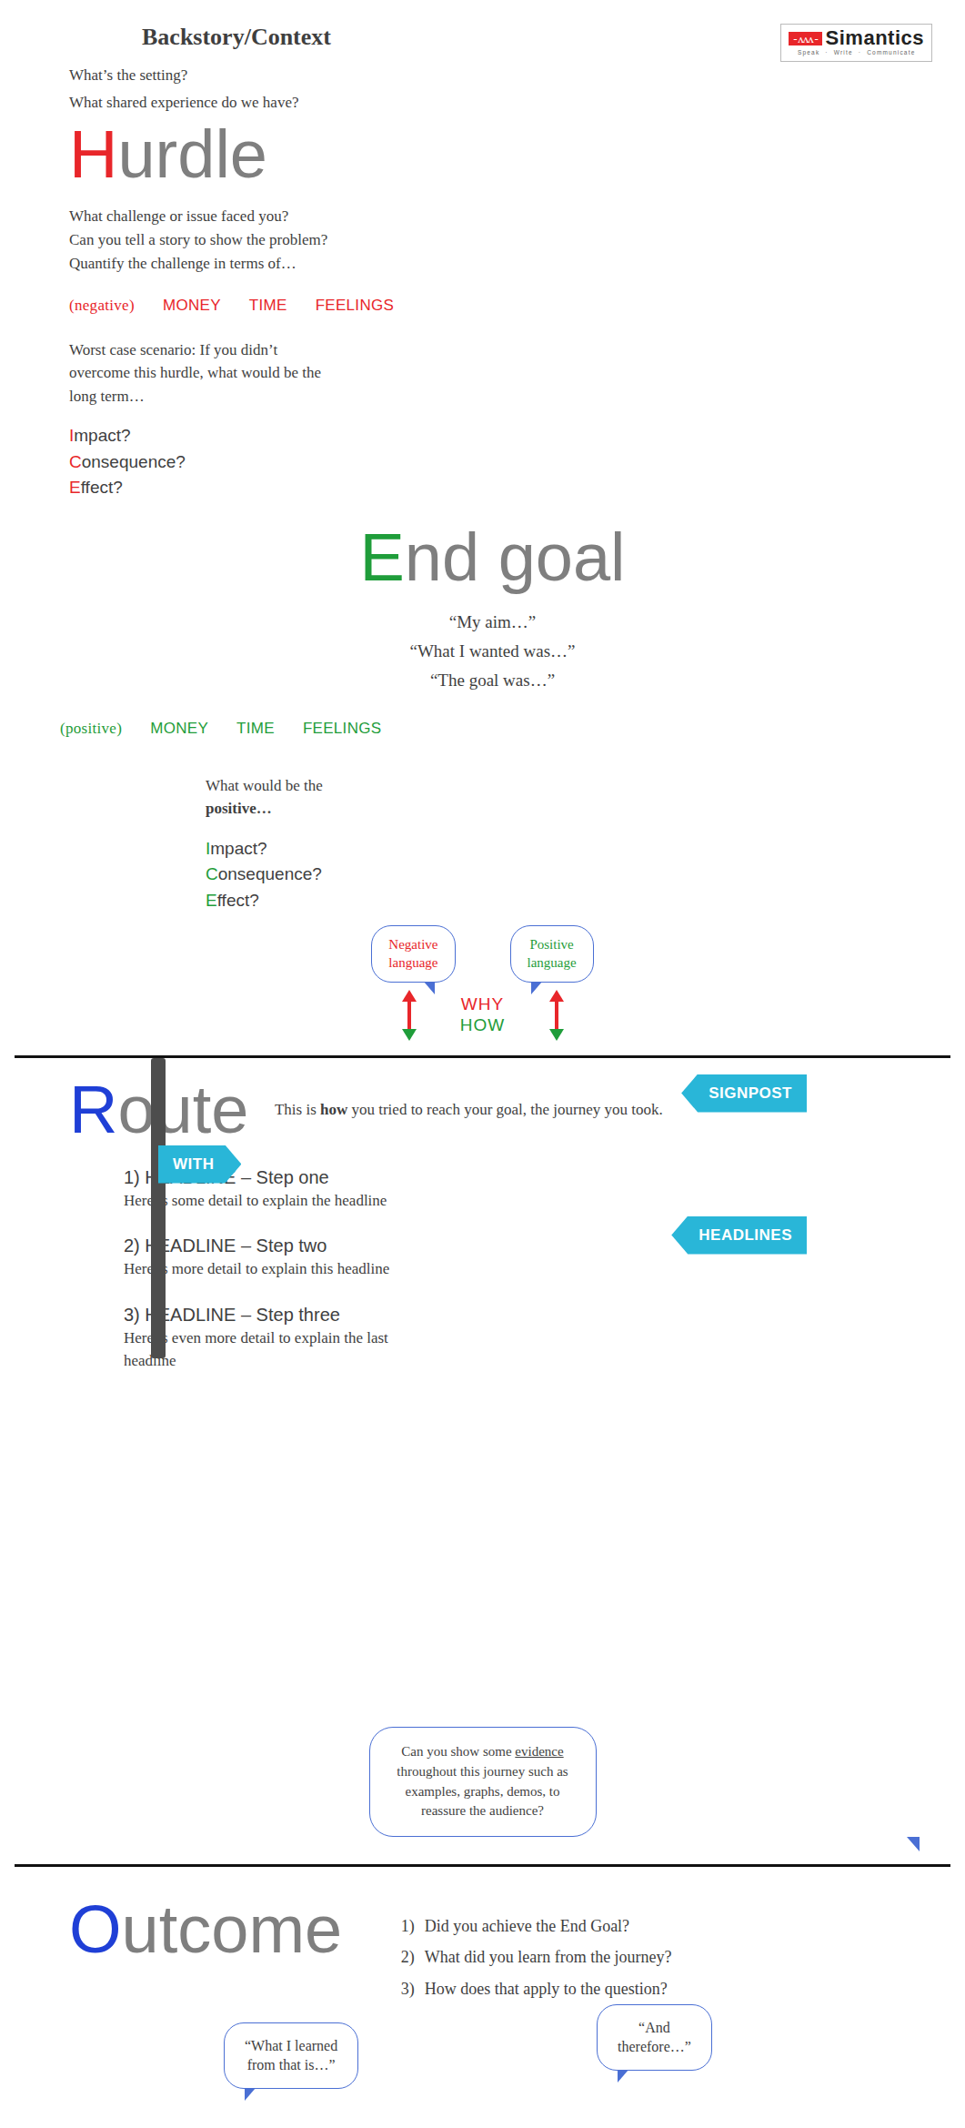-ᴧᴧᴧ-Simantics Speak · Write · Communicate
Backstory/Context
What’s the setting?
What shared experience do we have?
Hurdle
What challenge or issue faced you?
Can you tell a story to show the problem?
Quantify the challenge in terms of…
(negative) MONEY TIME FEELINGS
Worst case scenario: If you didn’t
overcome this hurdle, what would be the
long term…
Impact?
Consequence?
Effect?
End goal
“My aim…”
“What I wanted was…”
“The goal was…”
(positive) MONEY TIME FEELINGS
What would be the
positive…
Impact?
Consequence?
Effect?
Negative
language
Positive
language
WHY
HOW
Route
This is how you tried to reach your goal, the journey you took.
1) HEADLINE – Step one
Here is some detail to explain the headline
2) HEADLINE – Step two
Here is more detail to explain this headline
3) HEADLINE – Step three
Here is even more detail to explain the last headline
SIGNPOST
WITH
HEADLINES
Can you show some evidence throughout this journey such as examples, graphs, demos, to reassure the audience?
Outcome
1) Did you achieve the End Goal?
2) What did you learn from the journey?
3) How does that apply to the question?
“What I learned
from that is…”
“And
therefore…”